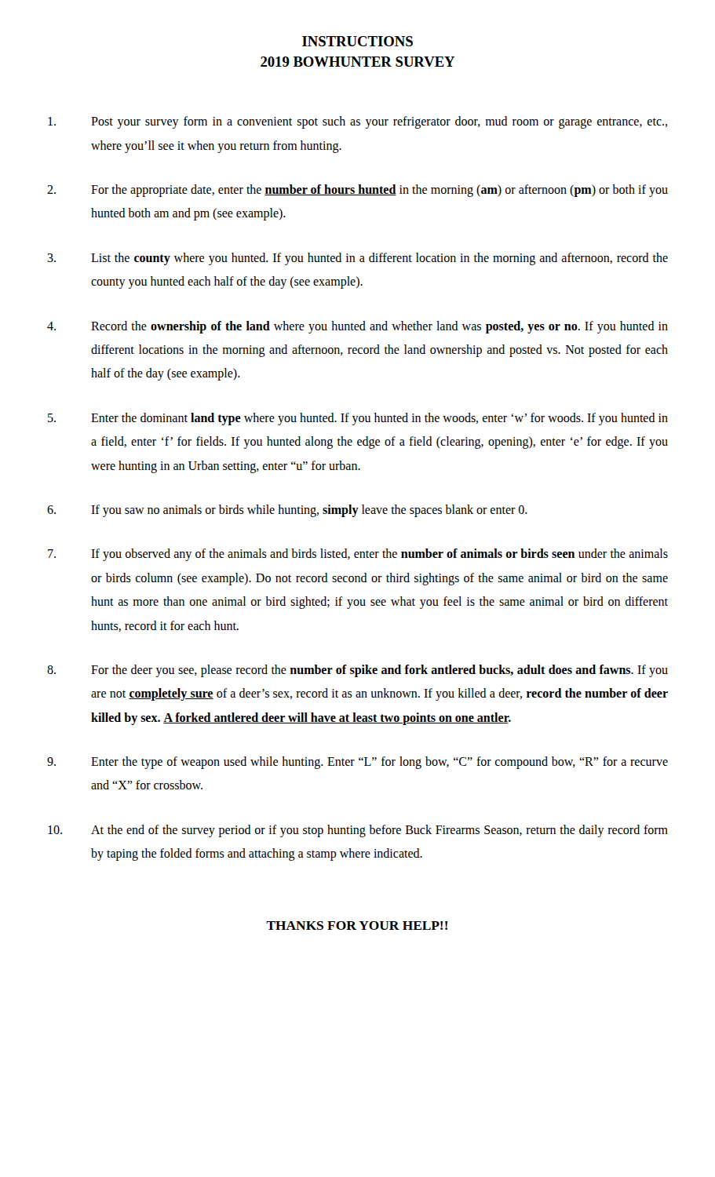INSTRUCTIONS
2019 BOWHUNTER SURVEY
Post your survey form in a convenient spot such as your refrigerator door, mud room or garage entrance, etc., where you’ll see it when you return from hunting.
For the appropriate date, enter the number of hours hunted in the morning (am) or afternoon (pm) or both if you hunted both am and pm (see example).
List the county where you hunted. If you hunted in a different location in the morning and afternoon, record the county you hunted each half of the day (see example).
Record the ownership of the land where you hunted and whether land was posted, yes or no. If you hunted in different locations in the morning and afternoon, record the land ownership and posted vs. Not posted for each half of the day (see example).
Enter the dominant land type where you hunted. If you hunted in the woods, enter ‘w’ for woods. If you hunted in a field, enter ‘f’ for fields. If you hunted along the edge of a field (clearing, opening), enter ‘e’ for edge. If you were hunting in an Urban setting, enter “u” for urban.
If you saw no animals or birds while hunting, simply leave the spaces blank or enter 0.
If you observed any of the animals and birds listed, enter the number of animals or birds seen under the animals or birds column (see example). Do not record second or third sightings of the same animal or bird on the same hunt as more than one animal or bird sighted; if you see what you feel is the same animal or bird on different hunts, record it for each hunt.
For the deer you see, please record the number of spike and fork antlered bucks, adult does and fawns. If you are not completely sure of a deer’s sex, record it as an unknown. If you killed a deer, record the number of deer killed by sex. A forked antlered deer will have at least two points on one antler.
Enter the type of weapon used while hunting. Enter “L” for long bow, “C” for compound bow, “R” for a recurve and “X” for crossbow.
At the end of the survey period or if you stop hunting before Buck Firearms Season, return the daily record form by taping the folded forms and attaching a stamp where indicated.
THANKS FOR YOUR HELP!!